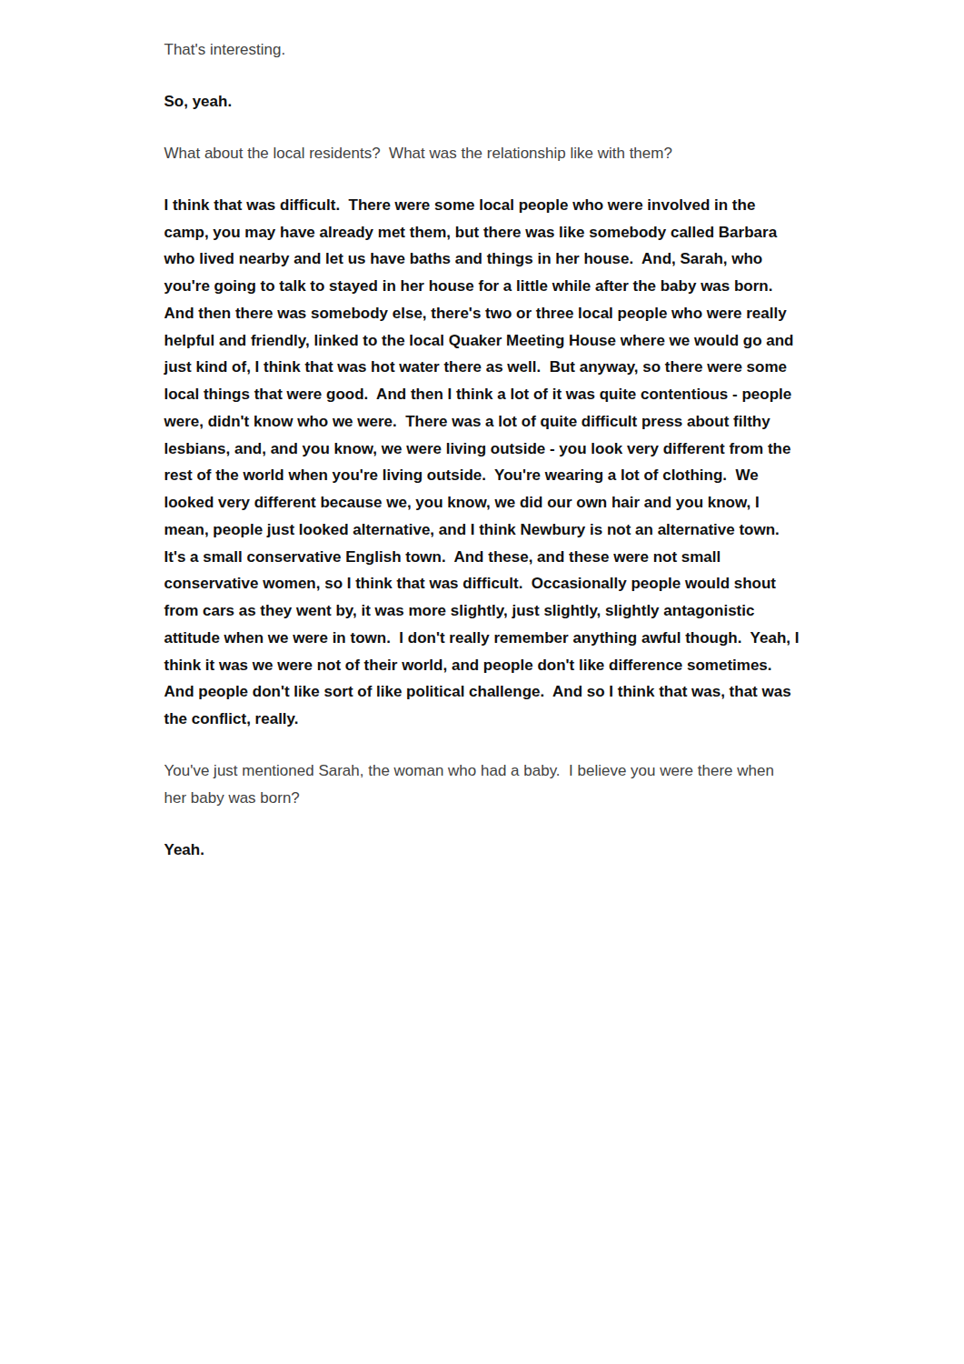That's interesting.
So, yeah.
What about the local residents? What was the relationship like with them?
I think that was difficult. There were some local people who were involved in the camp, you may have already met them, but there was like somebody called Barbara who lived nearby and let us have baths and things in her house. And, Sarah, who you're going to talk to stayed in her house for a little while after the baby was born. And then there was somebody else, there's two or three local people who were really helpful and friendly, linked to the local Quaker Meeting House where we would go and just kind of, I think that was hot water there as well. But anyway, so there were some local things that were good. And then I think a lot of it was quite contentious - people were, didn't know who we were. There was a lot of quite difficult press about filthy lesbians, and, and you know, we were living outside - you look very different from the rest of the world when you're living outside. You're wearing a lot of clothing. We looked very different because we, you know, we did our own hair and you know, I mean, people just looked alternative, and I think Newbury is not an alternative town. It's a small conservative English town. And these, and these were not small conservative women, so I think that was difficult. Occasionally people would shout from cars as they went by, it was more slightly, just slightly, slightly antagonistic attitude when we were in town. I don't really remember anything awful though. Yeah, I think it was we were not of their world, and people don't like difference sometimes. And people don't like sort of like political challenge. And so I think that was, that was the conflict, really.
You've just mentioned Sarah, the woman who had a baby. I believe you were there when her baby was born?
Yeah.